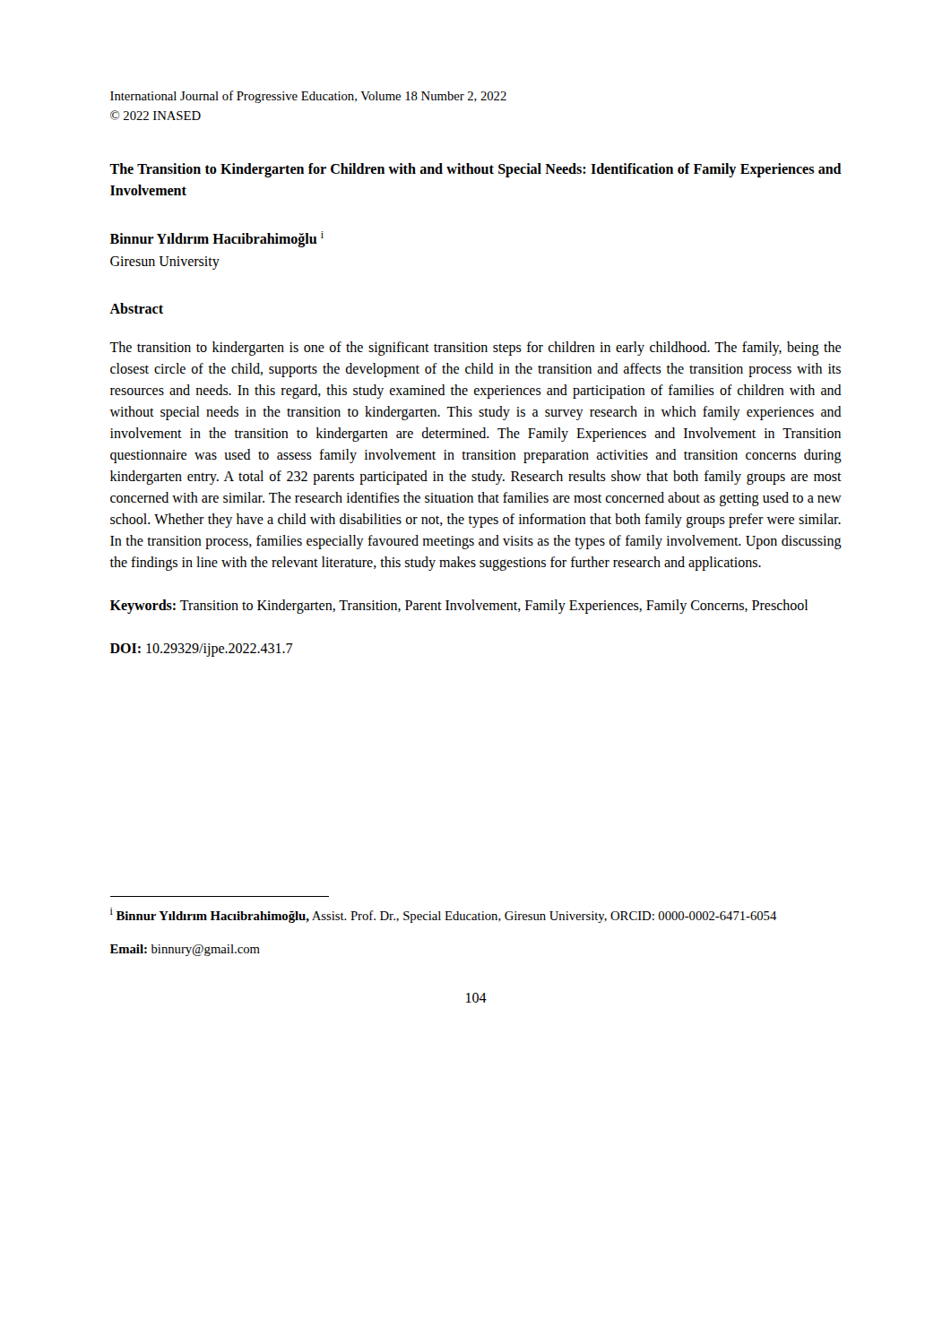International Journal of Progressive Education, Volume 18 Number 2, 2022
© 2022 INASED
The Transition to Kindergarten for Children with and without Special Needs: Identification of Family Experiences and Involvement
Binnur Yıldırım Hacıibrahimoğlu i
Giresun University
Abstract
The transition to kindergarten is one of the significant transition steps for children in early childhood. The family, being the closest circle of the child, supports the development of the child in the transition and affects the transition process with its resources and needs. In this regard, this study examined the experiences and participation of families of children with and without special needs in the transition to kindergarten. This study is a survey research in which family experiences and involvement in the transition to kindergarten are determined. The Family Experiences and Involvement in Transition questionnaire was used to assess family involvement in transition preparation activities and transition concerns during kindergarten entry. A total of 232 parents participated in the study. Research results show that both family groups are most concerned with are similar. The research identifies the situation that families are most concerned about as getting used to a new school. Whether they have a child with disabilities or not, the types of information that both family groups prefer were similar. In the transition process, families especially favoured meetings and visits as the types of family involvement. Upon discussing the findings in line with the relevant literature, this study makes suggestions for further research and applications.
Keywords: Transition to Kindergarten, Transition, Parent Involvement, Family Experiences, Family Concerns, Preschool
DOI: 10.29329/ijpe.2022.431.7
i Binnur Yıldırım Hacıibrahimoğlu, Assist. Prof. Dr., Special Education, Giresun University, ORCID: 0000-0002-6471-6054
Email: binnury@gmail.com
104